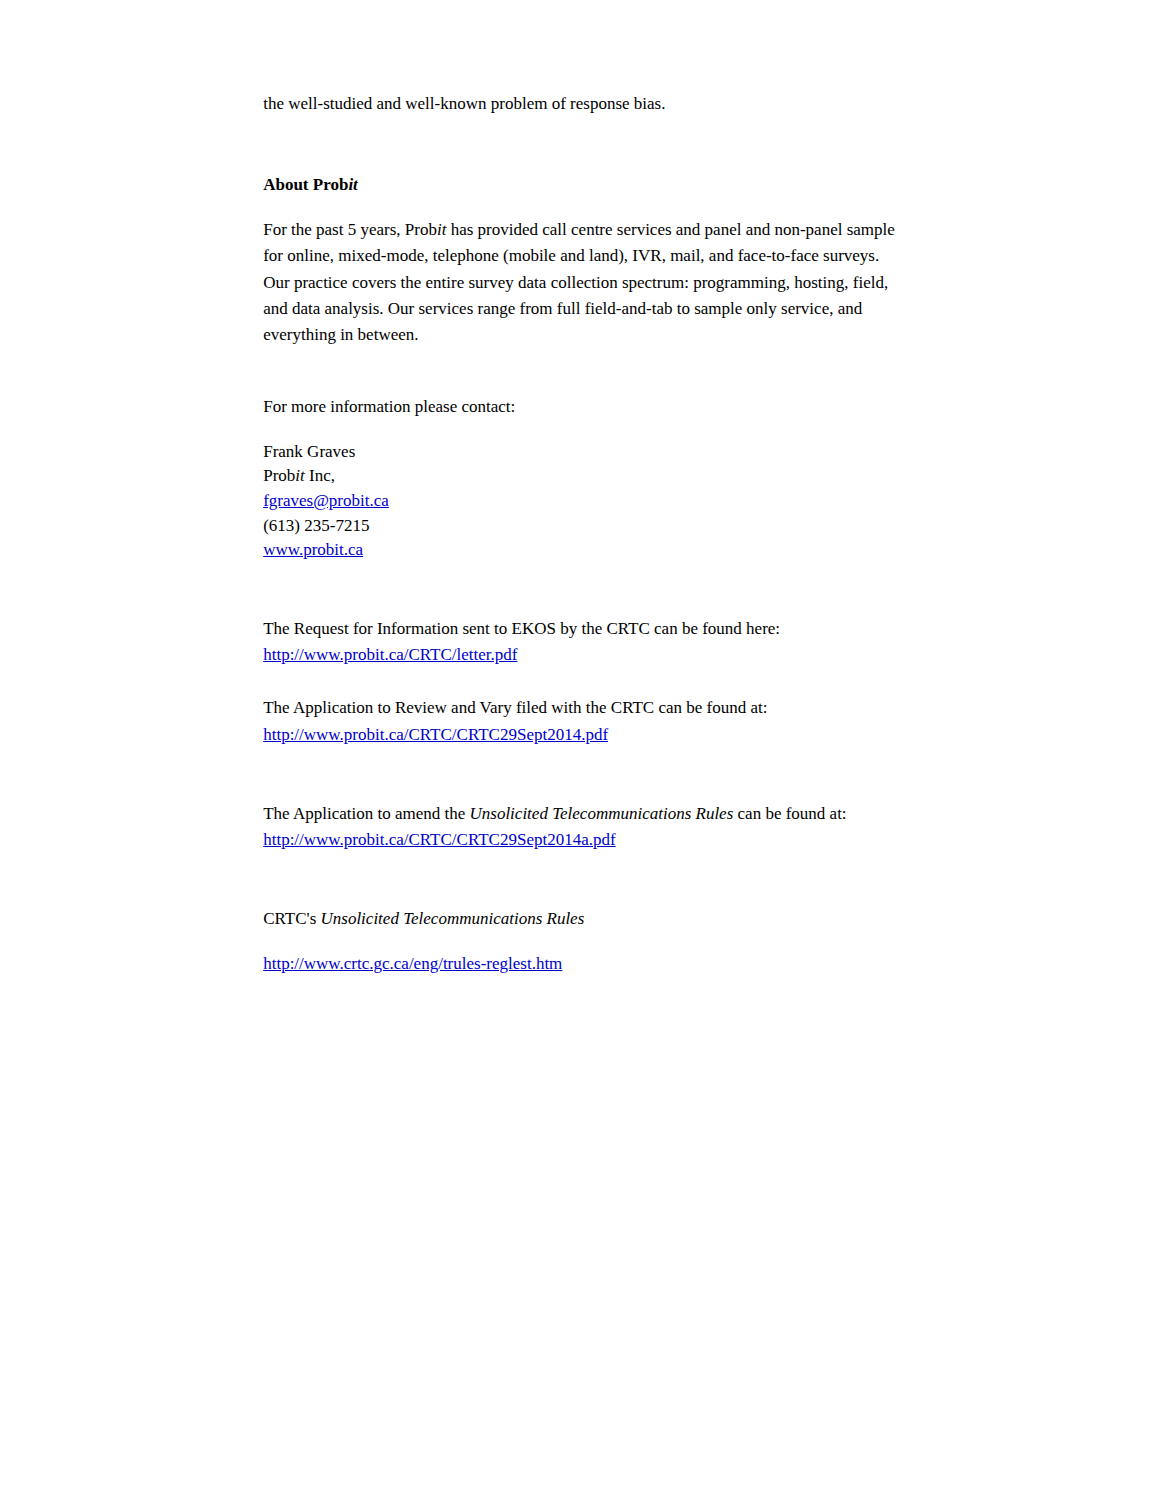the well-studied and well-known problem of response bias.
About Probit
For the past 5 years, Probit has provided call centre services and panel and non-panel sample for online, mixed-mode, telephone (mobile and land), IVR, mail, and face-to-face surveys. Our practice covers the entire survey data collection spectrum: programming, hosting, field, and data analysis. Our services range from full field-and-tab to sample only service, and everything in between.
For more information please contact:
Frank Graves
Probit Inc,
fgraves@probit.ca
(613) 235-7215
www.probit.ca
The Request for Information sent to EKOS by the CRTC can be found here:
http://www.probit.ca/CRTC/letter.pdf
The Application to Review and Vary filed with the CRTC can be found at:
http://www.probit.ca/CRTC/CRTC29Sept2014.pdf
The Application to amend the Unsolicited Telecommunications Rules can be found at:
http://www.probit.ca/CRTC/CRTC29Sept2014a.pdf
CRTC's Unsolicited Telecommunications Rules
http://www.crtc.gc.ca/eng/trules-reglest.htm